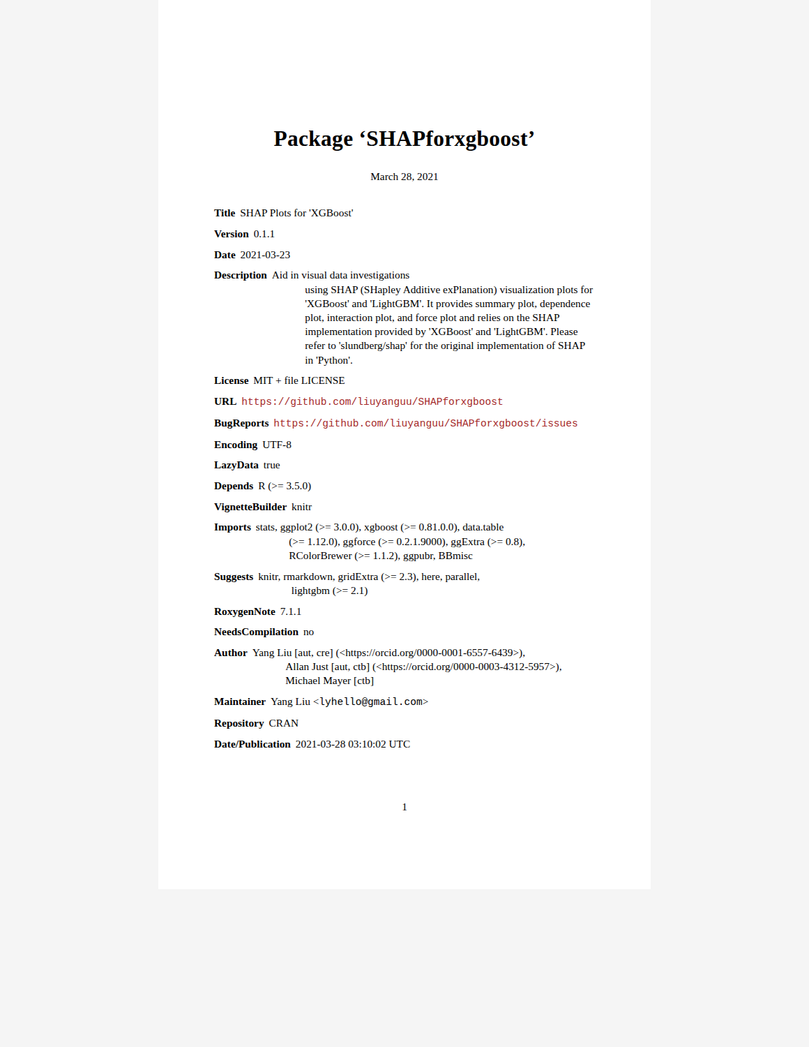Package ‘SHAPforxgboost’
March 28, 2021
Title
SHAP Plots for 'XGBoost'
Version
0.1.1
Date
2021-03-23
Description
Aid in visual data investigations
using SHAP (SHapley Additive exPlanation) visualization plots for 'XGBoost' and 'LightGBM'. It provides summary plot, dependence plot, interaction plot, and force plot and relies on the SHAP implementation provided by 'XGBoost' and 'LightGBM'. Please refer to 'slundberg/shap' for the original implementation of SHAP in 'Python'.
License
MIT + file LICENSE
URL
https://github.com/liuyanguu/SHAPforxgboost
BugReports
https://github.com/liuyanguu/SHAPforxgboost/issues
Encoding
UTF-8
LazyData
true
Depends
R (>= 3.5.0)
VignetteBuilder
knitr
Imports
stats, ggplot2 (>= 3.0.0), xgboost (>= 0.81.0.0), data.table
(>= 1.12.0), ggforce (>= 0.2.1.9000), ggExtra (>= 0.8),
RColorBrewer (>= 1.1.2), ggpubr, BBmisc
Suggests
knitr, rmarkdown, gridExtra (>= 2.3), here, parallel,
lightgbm (>= 2.1)
RoxygenNote
7.1.1
NeedsCompilation
no
Author
Yang Liu [aut, cre] (<https://orcid.org/0000-0001-6557-6439>),
Allan Just [aut, ctb] (<https://orcid.org/0000-0003-4312-5957>),
Michael Mayer [ctb]
Maintainer
Yang Liu <lyhello@gmail.com>
Repository
CRAN
Date/Publication
2021-03-28 03:10:02 UTC
1